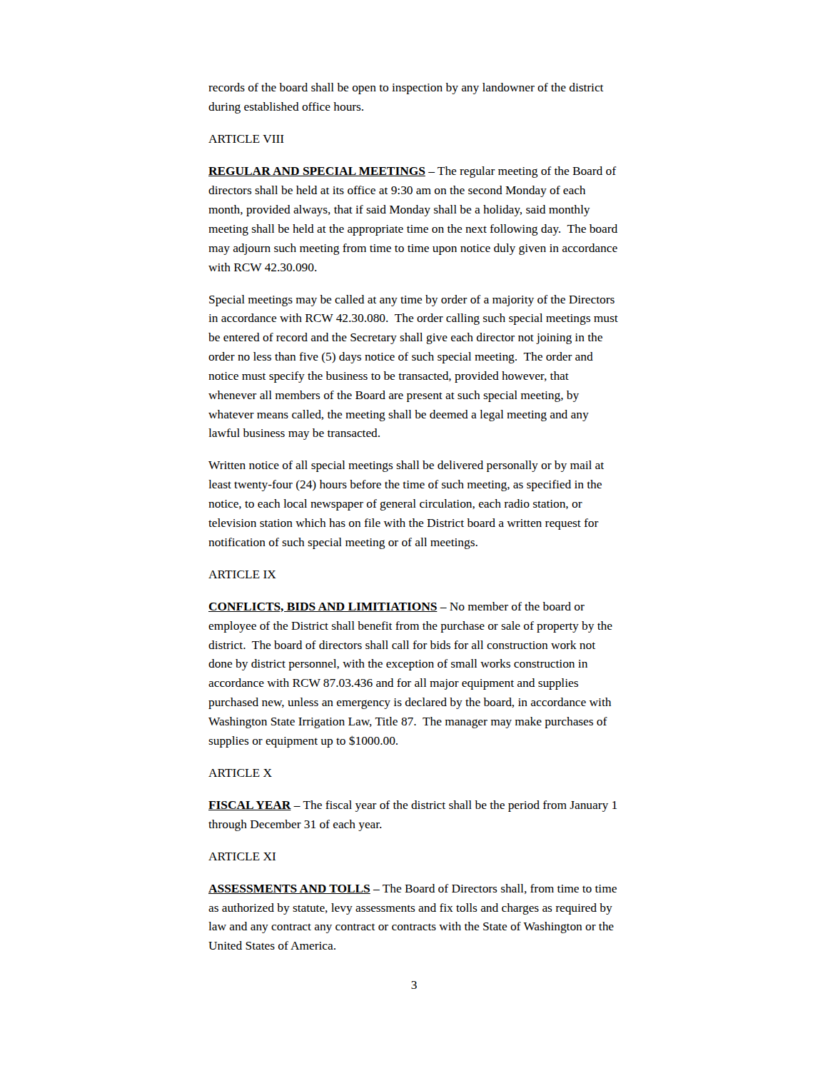records of the board shall be open to inspection by any landowner of the district during established office hours.
ARTICLE VIII
REGULAR AND SPECIAL MEETINGS – The regular meeting of the Board of directors shall be held at its office at 9:30 am on the second Monday of each month, provided always, that if said Monday shall be a holiday, said monthly meeting shall be held at the appropriate time on the next following day. The board may adjourn such meeting from time to time upon notice duly given in accordance with RCW 42.30.090.
Special meetings may be called at any time by order of a majority of the Directors in accordance with RCW 42.30.080. The order calling such special meetings must be entered of record and the Secretary shall give each director not joining in the order no less than five (5) days notice of such special meeting. The order and notice must specify the business to be transacted, provided however, that whenever all members of the Board are present at such special meeting, by whatever means called, the meeting shall be deemed a legal meeting and any lawful business may be transacted.
Written notice of all special meetings shall be delivered personally or by mail at least twenty-four (24) hours before the time of such meeting, as specified in the notice, to each local newspaper of general circulation, each radio station, or television station which has on file with the District board a written request for notification of such special meeting or of all meetings.
ARTICLE IX
CONFLICTS, BIDS AND LIMITIATIONS – No member of the board or employee of the District shall benefit from the purchase or sale of property by the district. The board of directors shall call for bids for all construction work not done by district personnel, with the exception of small works construction in accordance with RCW 87.03.436 and for all major equipment and supplies purchased new, unless an emergency is declared by the board, in accordance with Washington State Irrigation Law, Title 87. The manager may make purchases of supplies or equipment up to $1000.00.
ARTICLE X
FISCAL YEAR – The fiscal year of the district shall be the period from January 1 through December 31 of each year.
ARTICLE XI
ASSESSMENTS AND TOLLS – The Board of Directors shall, from time to time as authorized by statute, levy assessments and fix tolls and charges as required by law and any contract any contract or contracts with the State of Washington or the United States of America.
3